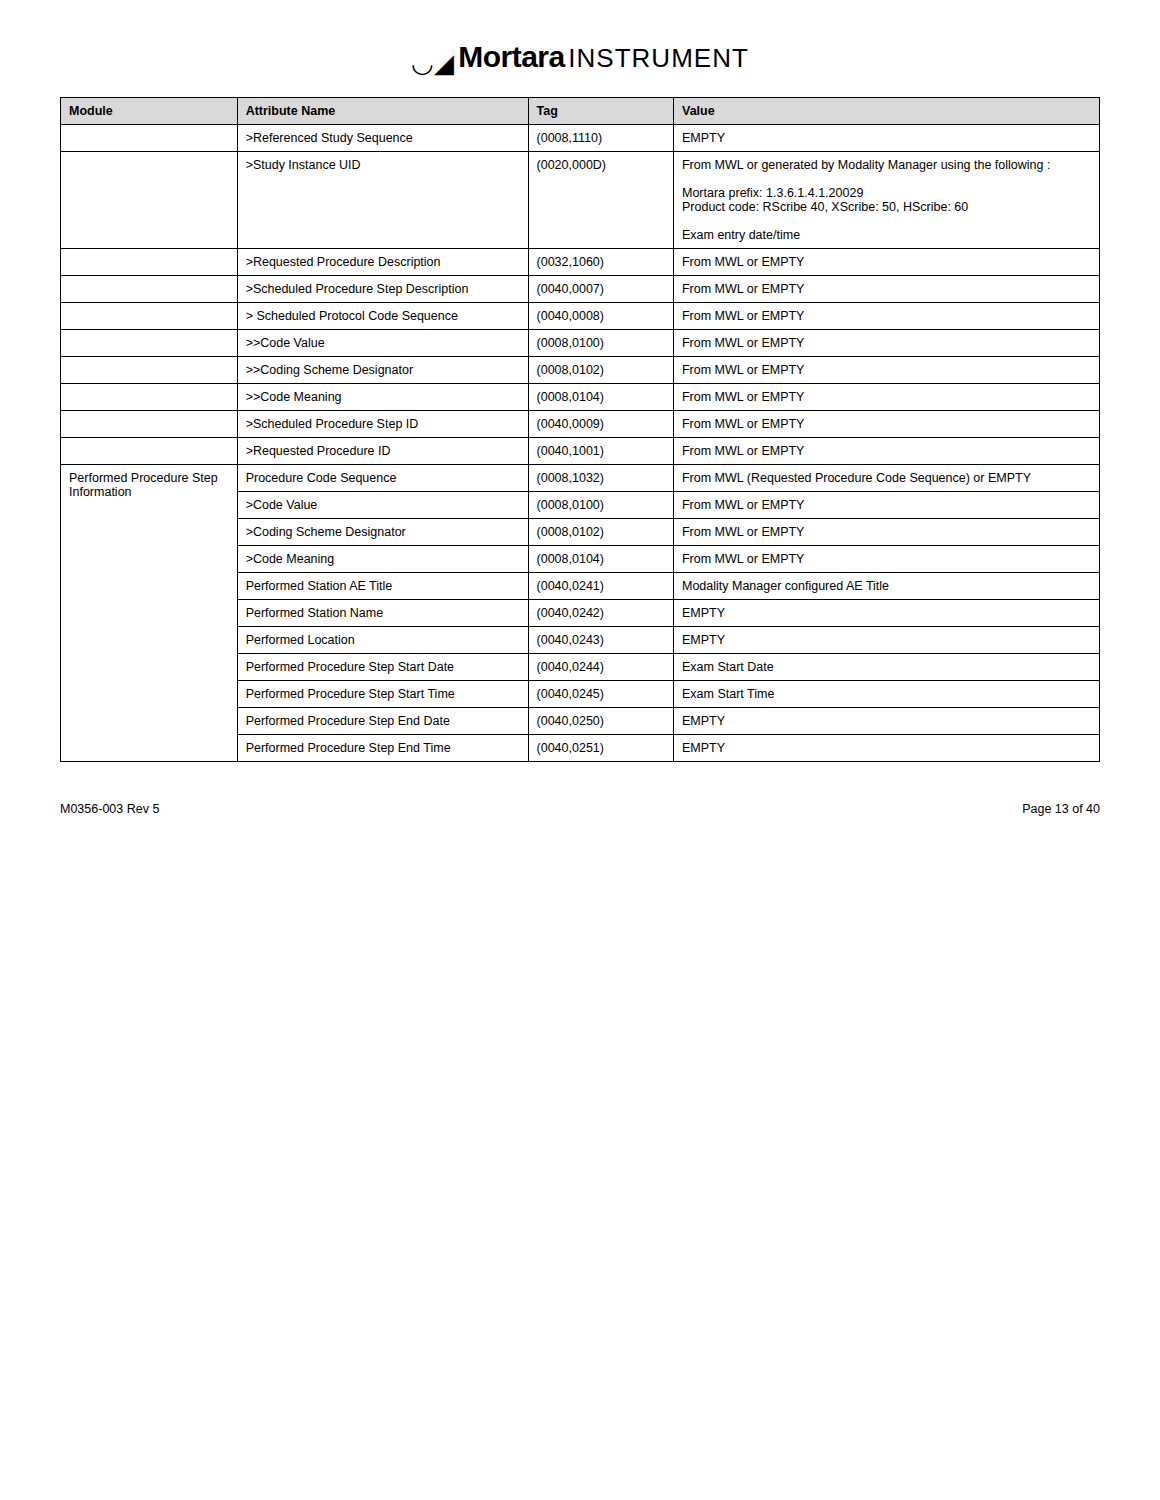◡◢Mortara INSTRUMENT
| Module | Attribute Name | Tag | Value |
| --- | --- | --- | --- |
| | >Referenced Study Sequence | (0008,1110) | EMPTY |
| | >Study Instance UID | (0020,000D) | From MWL or generated by Modality Manager using the following : Mortara prefix: 1.3.6.1.4.1.20029 Product code: RScribe 40, XScribe: 50, HScribe: 60 Exam entry date/time |
| | >Requested Procedure Description | (0032,1060) | From MWL or EMPTY |
| | >Scheduled Procedure Step Description | (0040,0007) | From MWL or EMPTY |
| | > Scheduled Protocol Code Sequence | (0040,0008) | From MWL or EMPTY |
| | >>Code Value | (0008,0100) | From MWL or EMPTY |
| | >>Coding Scheme Designator | (0008,0102) | From MWL or EMPTY |
| | >>Code Meaning | (0008,0104) | From MWL or EMPTY |
| | >Scheduled Procedure Step ID | (0040,0009) | From MWL or EMPTY |
| | >Requested Procedure ID | (0040,1001) | From MWL or EMPTY |
| Performed Procedure Step Information | Procedure Code Sequence | (0008,1032) | From MWL (Requested Procedure Code Sequence) or EMPTY |
| >Code Value | (0008,0100) | From MWL or EMPTY |
| >Coding Scheme Designator | (0008,0102) | From MWL or EMPTY |
| >Code Meaning | (0008,0104) | From MWL or EMPTY |
| Performed Station AE Title | (0040,0241) | Modality Manager configured AE Title |
| Performed Station Name | (0040,0242) | EMPTY |
| Performed Location | (0040,0243) | EMPTY |
| Performed Procedure Step Start Date | (0040,0244) | Exam Start Date |
| Performed Procedure Step Start Time | (0040,0245) | Exam Start Time |
| Performed Procedure Step End Date | (0040,0250) | EMPTY |
| Performed Procedure Step End Time | (0040,0251) | EMPTY |
M0356-003 Rev 5 Page 13 of 40